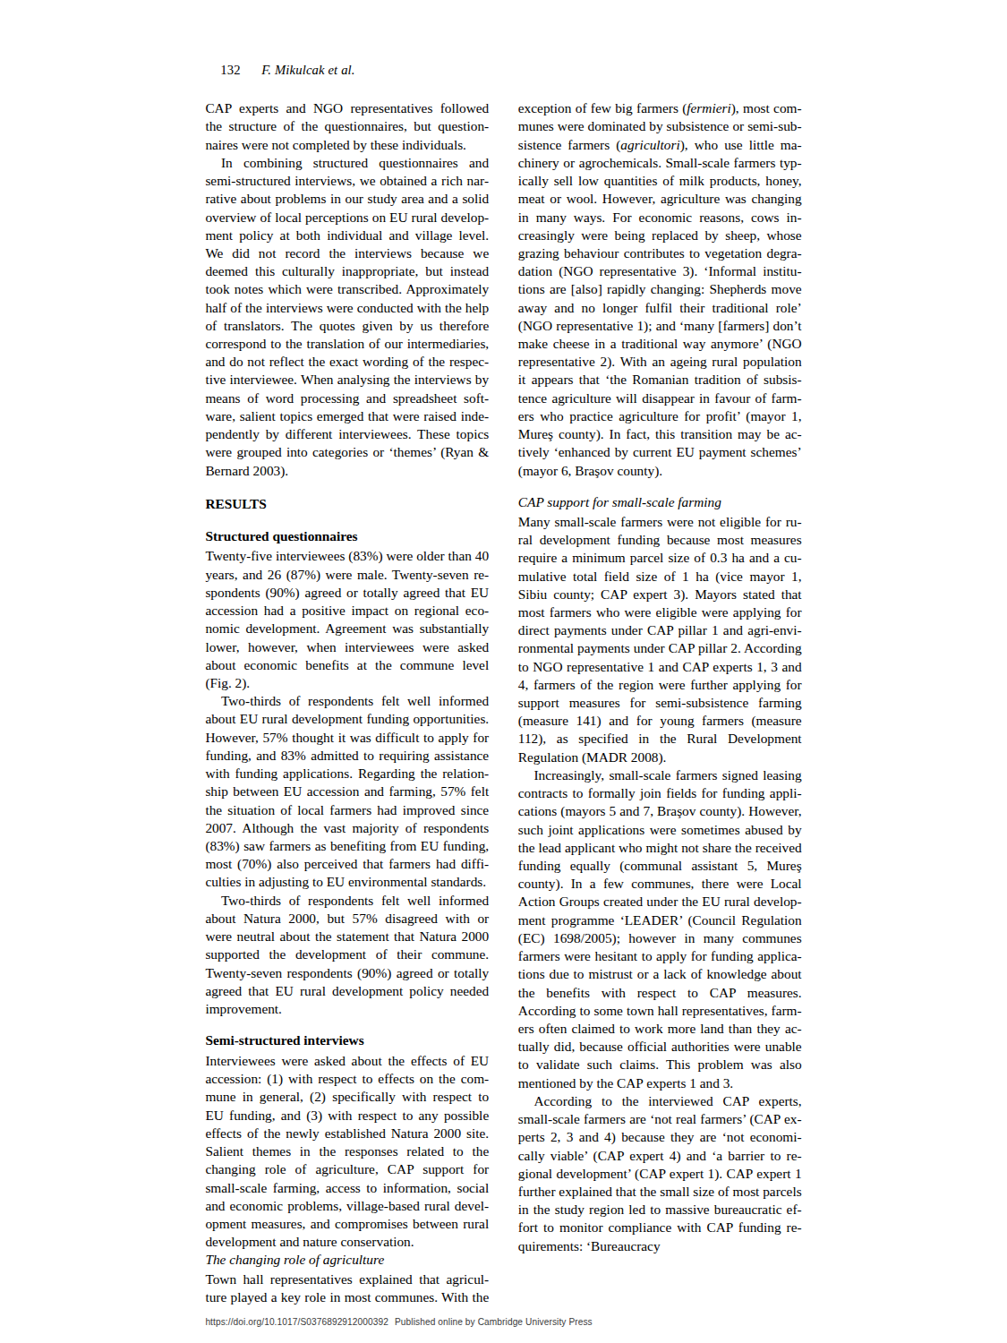132 F. Mikulcak et al.
CAP experts and NGO representatives followed the structure of the questionnaires, but questionnaires were not completed by these individuals.
In combining structured questionnaires and semi-structured interviews, we obtained a rich narrative about problems in our study area and a solid overview of local perceptions on EU rural development policy at both individual and village level. We did not record the interviews because we deemed this culturally inappropriate, but instead took notes which were transcribed. Approximately half of the interviews were conducted with the help of translators. The quotes given by us therefore correspond to the translation of our intermediaries, and do not reflect the exact wording of the respective interviewee. When analysing the interviews by means of word processing and spreadsheet software, salient topics emerged that were raised independently by different interviewees. These topics were grouped into categories or ‘themes’ (Ryan & Bernard 2003).
RESULTS
Structured questionnaires
Twenty-five interviewees (83%) were older than 40 years, and 26 (87%) were male. Twenty-seven respondents (90%) agreed or totally agreed that EU accession had a positive impact on regional economic development. Agreement was substantially lower, however, when interviewees were asked about economic benefits at the commune level (Fig. 2).
Two-thirds of respondents felt well informed about EU rural development funding opportunities. However, 57% thought it was difficult to apply for funding, and 83% admitted to requiring assistance with funding applications. Regarding the relationship between EU accession and farming, 57% felt the situation of local farmers had improved since 2007. Although the vast majority of respondents (83%) saw farmers as benefiting from EU funding, most (70%) also perceived that farmers had difficulties in adjusting to EU environmental standards.
Two-thirds of respondents felt well informed about Natura 2000, but 57% disagreed with or were neutral about the statement that Natura 2000 supported the development of their commune. Twenty-seven respondents (90%) agreed or totally agreed that EU rural development policy needed improvement.
Semi-structured interviews
Interviewees were asked about the effects of EU accession: (1) with respect to effects on the commune in general, (2) specifically with respect to EU funding, and (3) with respect to any possible effects of the newly established Natura 2000 site. Salient themes in the responses related to the changing role of agriculture, CAP support for small-scale farming, access to information, social and economic problems, village-based rural development measures, and compromises between rural development and nature conservation.
The changing role of agriculture
Town hall representatives explained that agriculture played a key role in most communes. With the exception of few big farmers (fermieri), most communes were dominated by subsistence or semi-subsistence farmers (agricultori), who use little machinery or agrochemicals. Small-scale farmers typically sell low quantities of milk products, honey, meat or wool. However, agriculture was changing in many ways. For economic reasons, cows increasingly were being replaced by sheep, whose grazing behaviour contributes to vegetation degradation (NGO representative 3). ‘Informal institutions are [also] rapidly changing: Shepherds move away and no longer fulfil their traditional role’ (NGO representative 1); and ‘many [farmers] don’t make cheese in a traditional way anymore’ (NGO representative 2). With an ageing rural population it appears that ‘the Romanian tradition of subsistence agriculture will disappear in favour of farmers who practice agriculture for profit’ (mayor 1, Mureş county). In fact, this transition may be actively ‘enhanced by current EU payment schemes’ (mayor 6, Braşov county).
CAP support for small-scale farming
Many small-scale farmers were not eligible for rural development funding because most measures require a minimum parcel size of 0.3 ha and a cumulative total field size of 1 ha (vice mayor 1, Sibiu county; CAP expert 3). Mayors stated that most farmers who were eligible were applying for direct payments under CAP pillar 1 and agri-environmental payments under CAP pillar 2. According to NGO representative 1 and CAP experts 1, 3 and 4, farmers of the region were further applying for support measures for semi-subsistence farming (measure 141) and for young farmers (measure 112), as specified in the Rural Development Regulation (MADR 2008).
Increasingly, small-scale farmers signed leasing contracts to formally join fields for funding applications (mayors 5 and 7, Braşov county). However, such joint applications were sometimes abused by the lead applicant who might not share the received funding equally (communal assistant 5, Mureş county). In a few communes, there were Local Action Groups created under the EU rural development programme ‘LEADER’ (Council Regulation (EC) 1698/2005); however in many communes farmers were hesitant to apply for funding applications due to mistrust or a lack of knowledge about the benefits with respect to CAP measures. According to some town hall representatives, farmers often claimed to work more land than they actually did, because official authorities were unable to validate such claims. This problem was also mentioned by the CAP experts 1 and 3.
According to the interviewed CAP experts, small-scale farmers are ‘not real farmers’ (CAP experts 2, 3 and 4) because they are ‘not economically viable’ (CAP expert 4) and ‘a barrier to regional development’ (CAP expert 1). CAP expert 1 further explained that the small size of most parcels in the study region led to massive bureaucratic effort to monitor compliance with CAP funding requirements: ‘Bureaucracy
https://doi.org/10.1017/S0376892912000392 Published online by Cambridge University Press